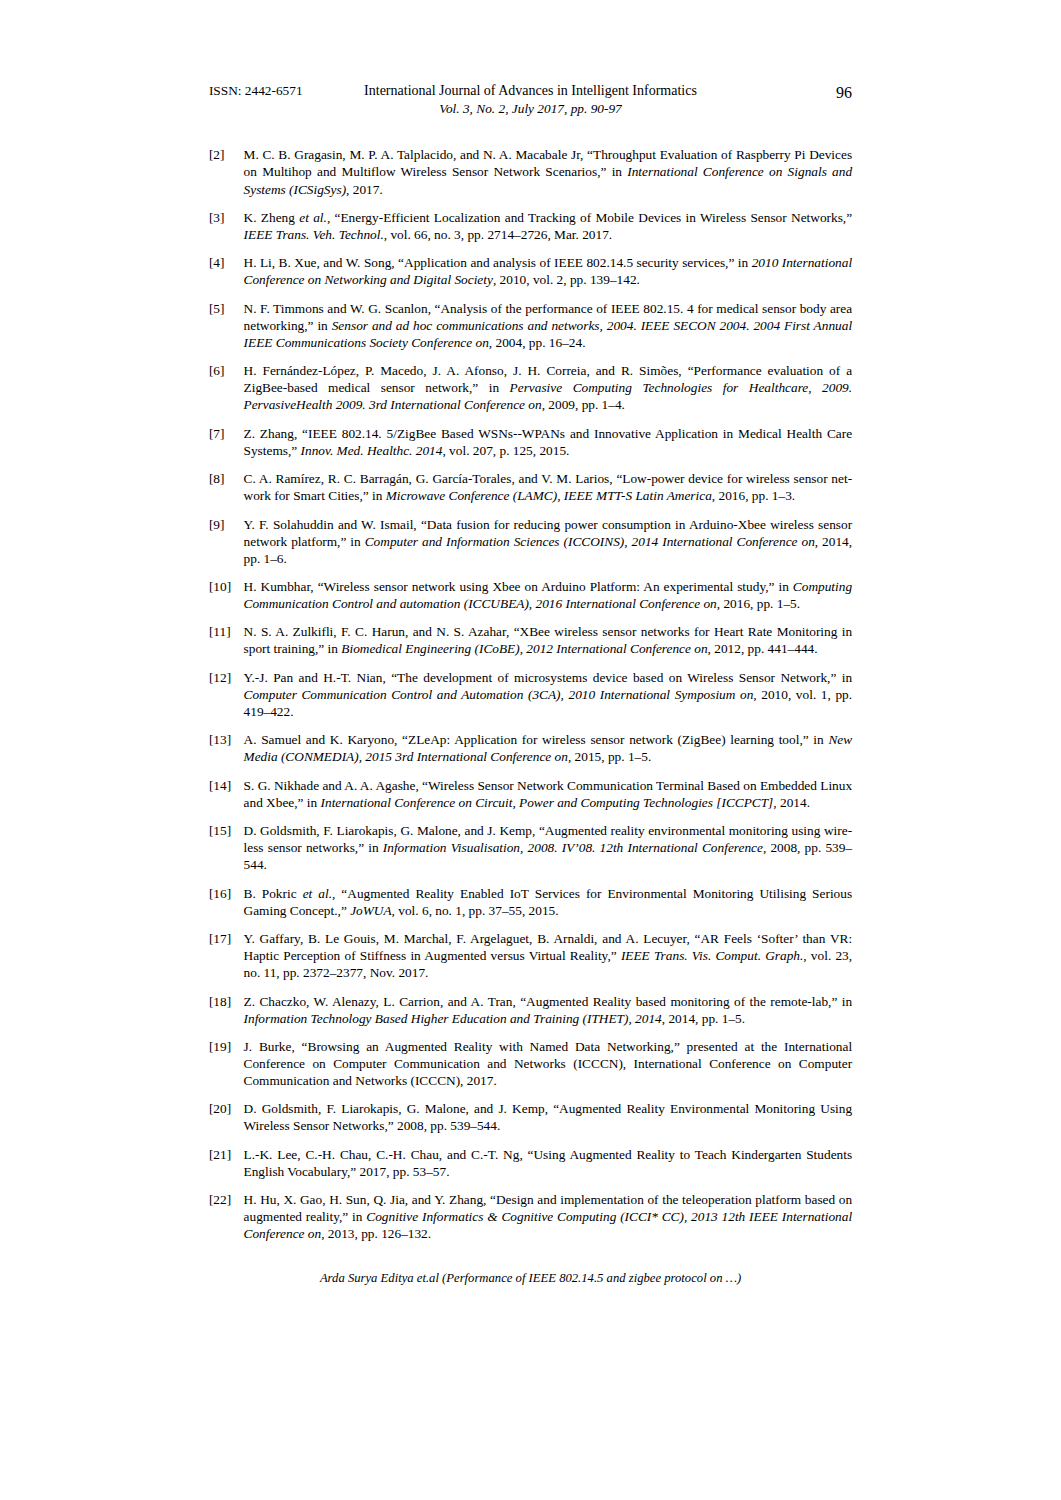ISSN: 2442-6571
International Journal of Advances in Intelligent Informatics
Vol. 3, No. 2, July 2017, pp. 90-97
96
[2] M. C. B. Gragasin, M. P. A. Talplacido, and N. A. Macabale Jr, “Throughput Evaluation of Raspberry Pi Devices on Multihop and Multiflow Wireless Sensor Network Scenarios,” in International Conference on Signals and Systems (ICSigSys), 2017.
[3] K. Zheng et al., “Energy-Efficient Localization and Tracking of Mobile Devices in Wireless Sensor Networks,” IEEE Trans. Veh. Technol., vol. 66, no. 3, pp. 2714–2726, Mar. 2017.
[4] H. Li, B. Xue, and W. Song, “Application and analysis of IEEE 802.14.5 security services,” in 2010 International Conference on Networking and Digital Society, 2010, vol. 2, pp. 139–142.
[5] N. F. Timmons and W. G. Scanlon, “Analysis of the performance of IEEE 802.15. 4 for medical sensor body area networking,” in Sensor and ad hoc communications and networks, 2004. IEEE SECON 2004. 2004 First Annual IEEE Communications Society Conference on, 2004, pp. 16–24.
[6] H. Fernández-López, P. Macedo, J. A. Afonso, J. H. Correia, and R. Simões, “Performance evaluation of a ZigBee-based medical sensor network,” in Pervasive Computing Technologies for Healthcare, 2009. PervasiveHealth 2009. 3rd International Conference on, 2009, pp. 1–4.
[7] Z. Zhang, “IEEE 802.14. 5/ZigBee Based WSNs--WPANs and Innovative Application in Medical Health Care Systems,” Innov. Med. Healthc. 2014, vol. 207, p. 125, 2015.
[8] C. A. Ramírez, R. C. Barragán, G. García-Torales, and V. M. Larios, “Low-power device for wireless sensor network for Smart Cities,” in Microwave Conference (LAMC), IEEE MTT-S Latin America, 2016, pp. 1–3.
[9] Y. F. Solahuddin and W. Ismail, “Data fusion for reducing power consumption in Arduino-Xbee wireless sensor network platform,” in Computer and Information Sciences (ICCOINS), 2014 International Conference on, 2014, pp. 1–6.
[10] H. Kumbhar, “Wireless sensor network using Xbee on Arduino Platform: An experimental study,” in Computing Communication Control and automation (ICCUBEA), 2016 International Conference on, 2016, pp. 1–5.
[11] N. S. A. Zulkifli, F. C. Harun, and N. S. Azahar, “XBee wireless sensor networks for Heart Rate Monitoring in sport training,” in Biomedical Engineering (ICoBE), 2012 International Conference on, 2012, pp. 441–444.
[12] Y.-J. Pan and H.-T. Nian, “The development of microsystems device based on Wireless Sensor Network,” in Computer Communication Control and Automation (3CA), 2010 International Symposium on, 2010, vol. 1, pp. 419–422.
[13] A. Samuel and K. Karyono, “ZLeAp: Application for wireless sensor network (ZigBee) learning tool,” in New Media (CONMEDIA), 2015 3rd International Conference on, 2015, pp. 1–5.
[14] S. G. Nikhade and A. A. Agashe, “Wireless Sensor Network Communication Terminal Based on Embedded Linux and Xbee,” in International Conference on Circuit, Power and Computing Technologies [ICCPCT], 2014.
[15] D. Goldsmith, F. Liarokapis, G. Malone, and J. Kemp, “Augmented reality environmental monitoring using wireless sensor networks,” in Information Visualisation, 2008. IV’08. 12th International Conference, 2008, pp. 539–544.
[16] B. Pokric et al., “Augmented Reality Enabled IoT Services for Environmental Monitoring Utilising Serious Gaming Concept.,” JoWUA, vol. 6, no. 1, pp. 37–55, 2015.
[17] Y. Gaffary, B. Le Gouis, M. Marchal, F. Argelaguet, B. Arnaldi, and A. Lecuyer, “AR Feels ‘Softer’ than VR: Haptic Perception of Stiffness in Augmented versus Virtual Reality,” IEEE Trans. Vis. Comput. Graph., vol. 23, no. 11, pp. 2372–2377, Nov. 2017.
[18] Z. Chaczko, W. Alenazy, L. Carrion, and A. Tran, “Augmented Reality based monitoring of the remote-lab,” in Information Technology Based Higher Education and Training (ITHET), 2014, 2014, pp. 1–5.
[19] J. Burke, “Browsing an Augmented Reality with Named Data Networking,” presented at the International Conference on Computer Communication and Networks (ICCCN), International Conference on Computer Communication and Networks (ICCCN), 2017.
[20] D. Goldsmith, F. Liarokapis, G. Malone, and J. Kemp, “Augmented Reality Environmental Monitoring Using Wireless Sensor Networks,” 2008, pp. 539–544.
[21] L.-K. Lee, C.-H. Chau, C.-H. Chau, and C.-T. Ng, “Using Augmented Reality to Teach Kindergarten Students English Vocabulary,” 2017, pp. 53–57.
[22] H. Hu, X. Gao, H. Sun, Q. Jia, and Y. Zhang, “Design and implementation of the teleoperation platform based on augmented reality,” in Cognitive Informatics & Cognitive Computing (ICCI* CC), 2013 12th IEEE International Conference on, 2013, pp. 126–132.
Arda Surya Editya et.al (Performance of IEEE 802.14.5 and zigbee protocol on …)